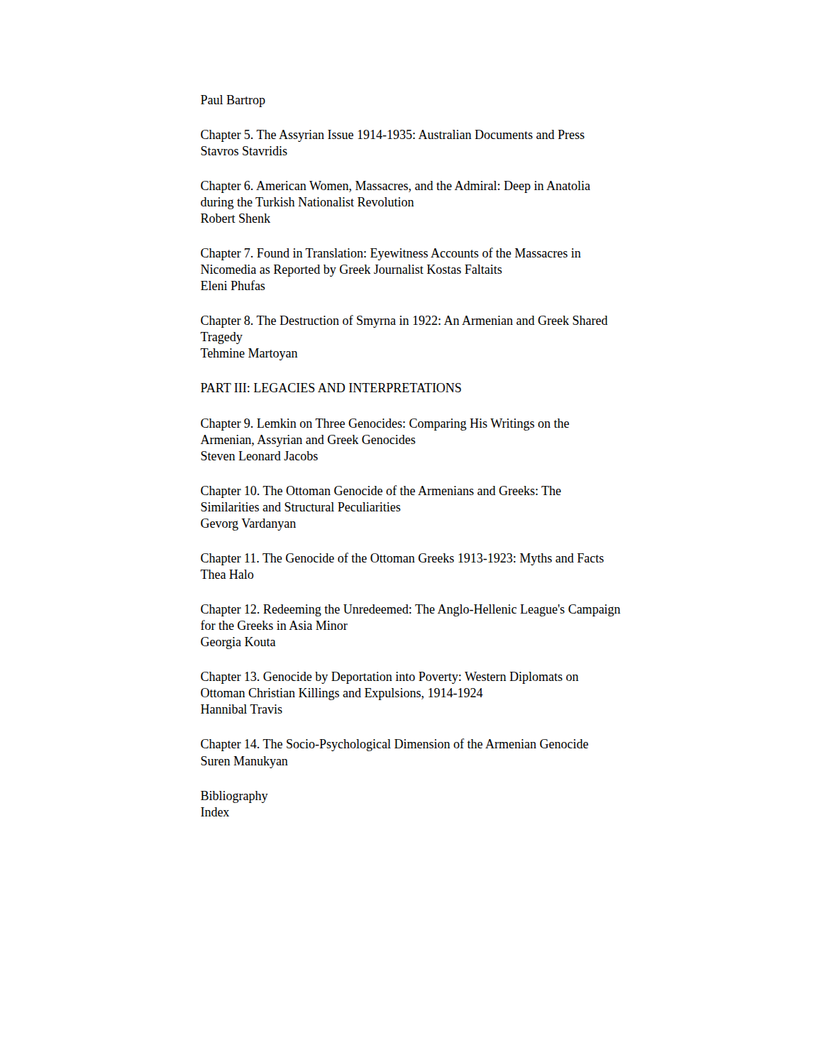Paul Bartrop
Chapter 5. The Assyrian Issue 1914-1935: Australian Documents and Press
Stavros Stavridis
Chapter 6. American Women, Massacres, and the Admiral: Deep in Anatolia during the Turkish Nationalist Revolution
Robert Shenk
Chapter 7. Found in Translation: Eyewitness Accounts of the Massacres in Nicomedia as Reported by Greek Journalist Kostas Faltaits
Eleni Phufas
Chapter 8. The Destruction of Smyrna in 1922: An Armenian and Greek Shared Tragedy
Tehmine Martoyan
PART III: LEGACIES AND INTERPRETATIONS
Chapter 9. Lemkin on Three Genocides: Comparing His Writings on the Armenian, Assyrian and Greek Genocides
Steven Leonard Jacobs
Chapter 10. The Ottoman Genocide of the Armenians and Greeks: The Similarities and Structural Peculiarities
Gevorg Vardanyan
Chapter 11. The Genocide of the Ottoman Greeks 1913-1923: Myths and Facts
Thea Halo
Chapter 12. Redeeming the Unredeemed: The Anglo-Hellenic League's Campaign for the Greeks in Asia Minor
Georgia Kouta
Chapter 13. Genocide by Deportation into Poverty: Western Diplomats on Ottoman Christian Killings and Expulsions, 1914-1924
Hannibal Travis
Chapter 14. The Socio-Psychological Dimension of the Armenian Genocide
Suren Manukyan
Bibliography Index